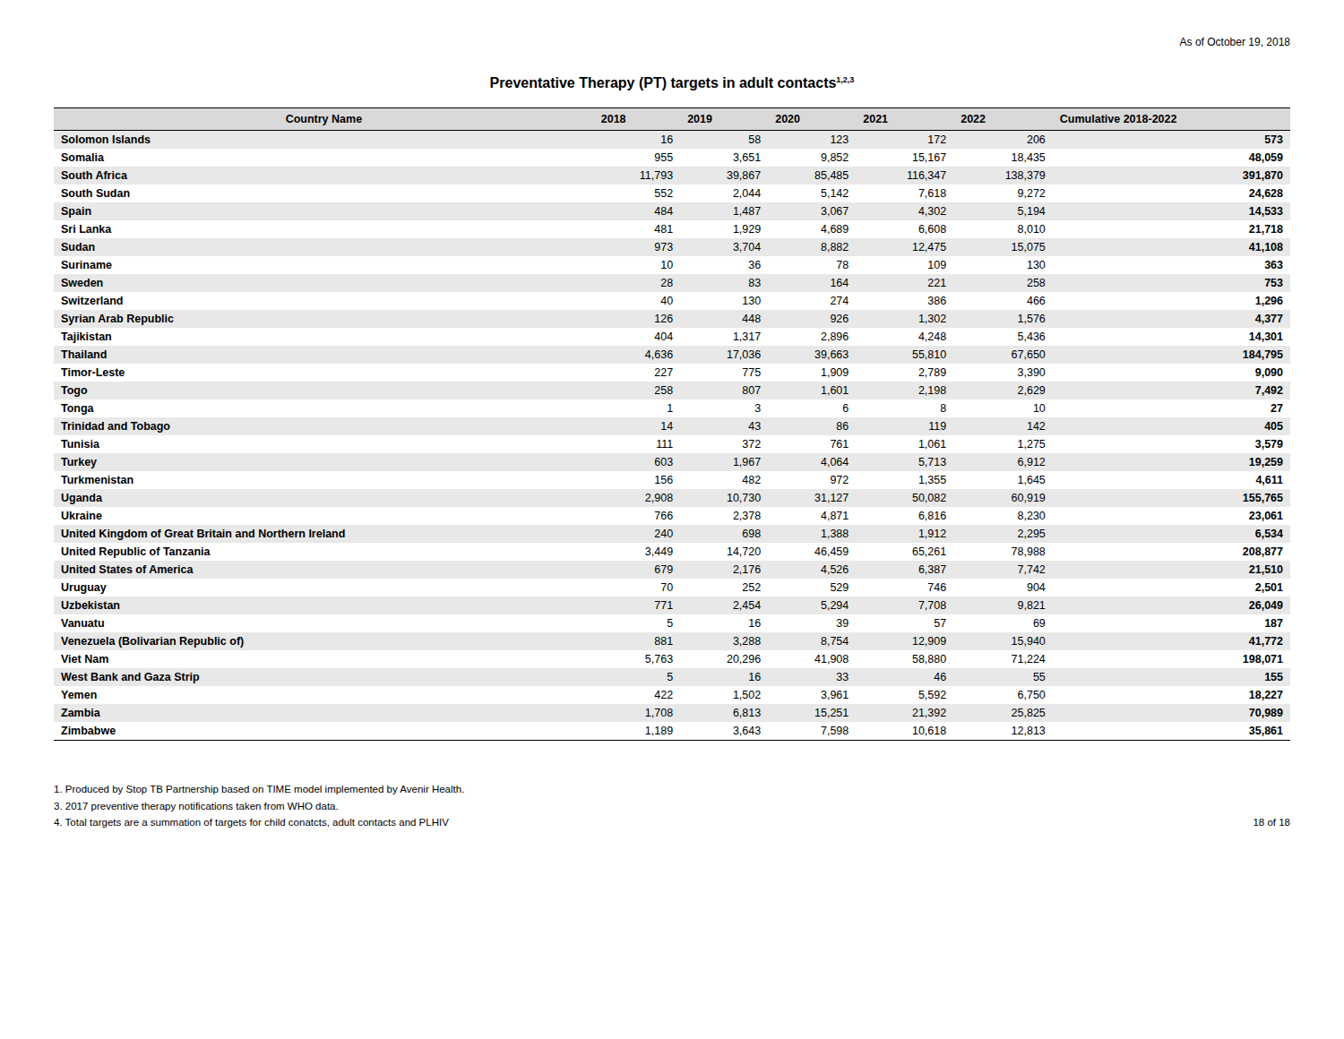As of October 19, 2018
Preventative Therapy (PT) targets in adult contacts1,2,3
| Country Name | 2018 | 2019 | 2020 | 2021 | 2022 | Cumulative 2018-2022 |
| --- | --- | --- | --- | --- | --- | --- |
| Solomon Islands | 16 | 58 | 123 | 172 | 206 | 573 |
| Somalia | 955 | 3,651 | 9,852 | 15,167 | 18,435 | 48,059 |
| South Africa | 11,793 | 39,867 | 85,485 | 116,347 | 138,379 | 391,870 |
| South Sudan | 552 | 2,044 | 5,142 | 7,618 | 9,272 | 24,628 |
| Spain | 484 | 1,487 | 3,067 | 4,302 | 5,194 | 14,533 |
| Sri Lanka | 481 | 1,929 | 4,689 | 6,608 | 8,010 | 21,718 |
| Sudan | 973 | 3,704 | 8,882 | 12,475 | 15,075 | 41,108 |
| Suriname | 10 | 36 | 78 | 109 | 130 | 363 |
| Sweden | 28 | 83 | 164 | 221 | 258 | 753 |
| Switzerland | 40 | 130 | 274 | 386 | 466 | 1,296 |
| Syrian Arab Republic | 126 | 448 | 926 | 1,302 | 1,576 | 4,377 |
| Tajikistan | 404 | 1,317 | 2,896 | 4,248 | 5,436 | 14,301 |
| Thailand | 4,636 | 17,036 | 39,663 | 55,810 | 67,650 | 184,795 |
| Timor-Leste | 227 | 775 | 1,909 | 2,789 | 3,390 | 9,090 |
| Togo | 258 | 807 | 1,601 | 2,198 | 2,629 | 7,492 |
| Tonga | 1 | 3 | 6 | 8 | 10 | 27 |
| Trinidad and Tobago | 14 | 43 | 86 | 119 | 142 | 405 |
| Tunisia | 111 | 372 | 761 | 1,061 | 1,275 | 3,579 |
| Turkey | 603 | 1,967 | 4,064 | 5,713 | 6,912 | 19,259 |
| Turkmenistan | 156 | 482 | 972 | 1,355 | 1,645 | 4,611 |
| Uganda | 2,908 | 10,730 | 31,127 | 50,082 | 60,919 | 155,765 |
| Ukraine | 766 | 2,378 | 4,871 | 6,816 | 8,230 | 23,061 |
| United Kingdom of Great Britain and Northern Ireland | 240 | 698 | 1,388 | 1,912 | 2,295 | 6,534 |
| United Republic of Tanzania | 3,449 | 14,720 | 46,459 | 65,261 | 78,988 | 208,877 |
| United States of America | 679 | 2,176 | 4,526 | 6,387 | 7,742 | 21,510 |
| Uruguay | 70 | 252 | 529 | 746 | 904 | 2,501 |
| Uzbekistan | 771 | 2,454 | 5,294 | 7,708 | 9,821 | 26,049 |
| Vanuatu | 5 | 16 | 39 | 57 | 69 | 187 |
| Venezuela (Bolivarian Republic of) | 881 | 3,288 | 8,754 | 12,909 | 15,940 | 41,772 |
| Viet Nam | 5,763 | 20,296 | 41,908 | 58,880 | 71,224 | 198,071 |
| West Bank and Gaza Strip | 5 | 16 | 33 | 46 | 55 | 155 |
| Yemen | 422 | 1,502 | 3,961 | 5,592 | 6,750 | 18,227 |
| Zambia | 1,708 | 6,813 | 15,251 | 21,392 | 25,825 | 70,989 |
| Zimbabwe | 1,189 | 3,643 | 7,598 | 10,618 | 12,813 | 35,861 |
1. Produced by Stop TB Partnership based on TIME model implemented by Avenir Health.
3. 2017 preventive therapy notifications taken from WHO data.
4. Total targets are a summation of targets for child conatcts, adult contacts and PLHIV 18 of 18